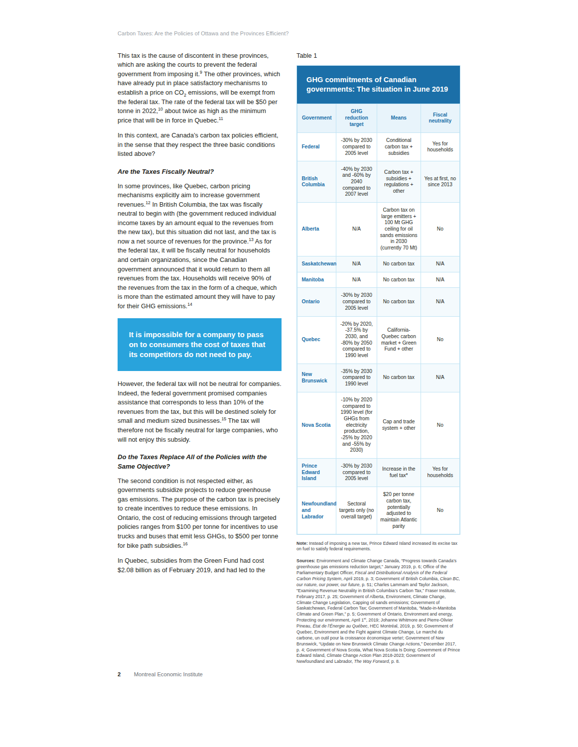Carbon Taxes: Are the Policies of Ottawa and the Provinces Efficient?
This tax is the cause of discontent in these provinces, which are asking the courts to prevent the federal government from imposing it.9 The other provinces, which have already put in place satisfactory mechanisms to establish a price on CO2 emissions, will be exempt from the federal tax. The rate of the federal tax will be $50 per tonne in 2022,10 about twice as high as the minimum price that will be in force in Quebec.11
In this context, are Canada’s carbon tax policies efficient, in the sense that they respect the three basic conditions listed above?
Are the Taxes Fiscally Neutral?
In some provinces, like Quebec, carbon pricing mechanisms explicitly aim to increase government revenues.12 In British Columbia, the tax was fiscally neutral to begin with (the government reduced individual income taxes by an amount equal to the revenues from the new tax), but this situation did not last, and the tax is now a net source of revenues for the province.13 As for the federal tax, it will be fiscally neutral for households and certain organizations, since the Canadian government announced that it would return to them all revenues from the tax. Households will receive 90% of the revenues from the tax in the form of a cheque, which is more than the estimated amount they will have to pay for their GHG emissions.14
It is impossible for a company to pass on to consumers the cost of taxes that its competitors do not need to pay.
However, the federal tax will not be neutral for companies. Indeed, the federal government promised companies assistance that corresponds to less than 10% of the revenues from the tax, but this will be destined solely for small and medium sized businesses.15 The tax will therefore not be fiscally neutral for large companies, who will not enjoy this subsidy.
Do the Taxes Replace All of the Policies with the Same Objective?
The second condition is not respected either, as governments subsidize projects to reduce greenhouse gas emissions. The purpose of the carbon tax is precisely to create incentives to reduce these emissions. In Ontario, the cost of reducing emissions through targeted policies ranges from $100 per tonne for incentives to use trucks and buses that emit less GHGs, to $500 per tonne for bike path subsidies.16
In Quebec, subsidies from the Green Fund had cost $2.08 billion as of February 2019, and had led to the
Table 1
GHG commitments of Canadian governments: The situation in June 2019
| Government | GHG reduction target | Means | Fiscal neutrality |
| --- | --- | --- | --- |
| Federal | -30% by 2030 compared to 2005 level | Conditional carbon tax + subsidies | Yes for households |
| British Columbia | -40% by 2030 and -60% by 2040 compared to 2007 level | Carbon tax + subsidies + regulations + other | Yes at first, no since 2013 |
| Alberta | N/A | Carbon tax on large emitters + 100 Mt GHG ceiling for oil sands emissions in 2030 (currently 70 Mt) | No |
| Saskatchewan | N/A | No carbon tax | N/A |
| Manitoba | N/A | No carbon tax | N/A |
| Ontario | -30% by 2030 compared to 2005 level | No carbon tax | N/A |
| Quebec | -20% by 2020, -37.5% by 2030, and -80% by 2050 compared to 1990 level | California-Quebec carbon market + Green Fund + other | No |
| New Brunswick | -35% by 2030 compared to 1990 level | No carbon tax | N/A |
| Nova Scotia | -10% by 2020 compared to 1990 level (for GHGs from electricity production, -25% by 2020 and -55% by 2030) | Cap and trade system + other | No |
| Prince Edward Island | -30% by 2030 compared to 2005 level | Increase in the fuel tax* | Yes for households |
| Newfoundland and Labrador | Sectoral targets only (no overall target) | $20 per tonne carbon tax, potentially adjusted to maintain Atlantic parity | No |
Note: Instead of imposing a new tax, Prince Edward Island increased its excise tax on fuel to satisfy federal requirements.
Sources: Environment and Climate Change Canada, “Progress towards Canada’s greenhouse gas emissions reduction target,” January 2019, p. 6; Office of the Parliamentary Budget Officer, Fiscal and Distributional Analysis of the Federal Carbon Pricing System, April 2019, p. 3; Government of British Columbia, Clean BC, our nature, our power, our future, p. 51; Charles Lammam and Taylor Jackson, “Examining Revenue Neutrality in British Columbia’s Carbon Tax,” Fraser Institute, February 2017, p. 25; Government of Alberta, Environment, Climate Change, Climate Change Legislation, Capping oil sands emissions; Government of Saskatchewan, Federal Carbon Tax; Government of Manitoba, “Made-in-Manitoba Climate and Green Plan,” p. 5; Government of Ontario, Environment and energy, Protecting our environment, April 1st, 2019; Johanne Whitmore and Pierre-Olivier Pineau, État de l’Énergie au Québec, HEC Montréal, 2019, p. 50; Government of Quebec, Environment and the Fight against Climate Change, Le marché du carbone, un outil pour la croissance économique verte!; Government of New Brunswick, “Update on New Brunswick Climate Change Actions,” December 2017, p. 4; Government of Nova Scotia, What Nova Scotia Is Doing; Government of Prince Edward Island, Climate Change Action Plan 2018-2023; Government of Newfoundland and Labrador, The Way Forward, p. 8.
2 Montreal Economic Institute